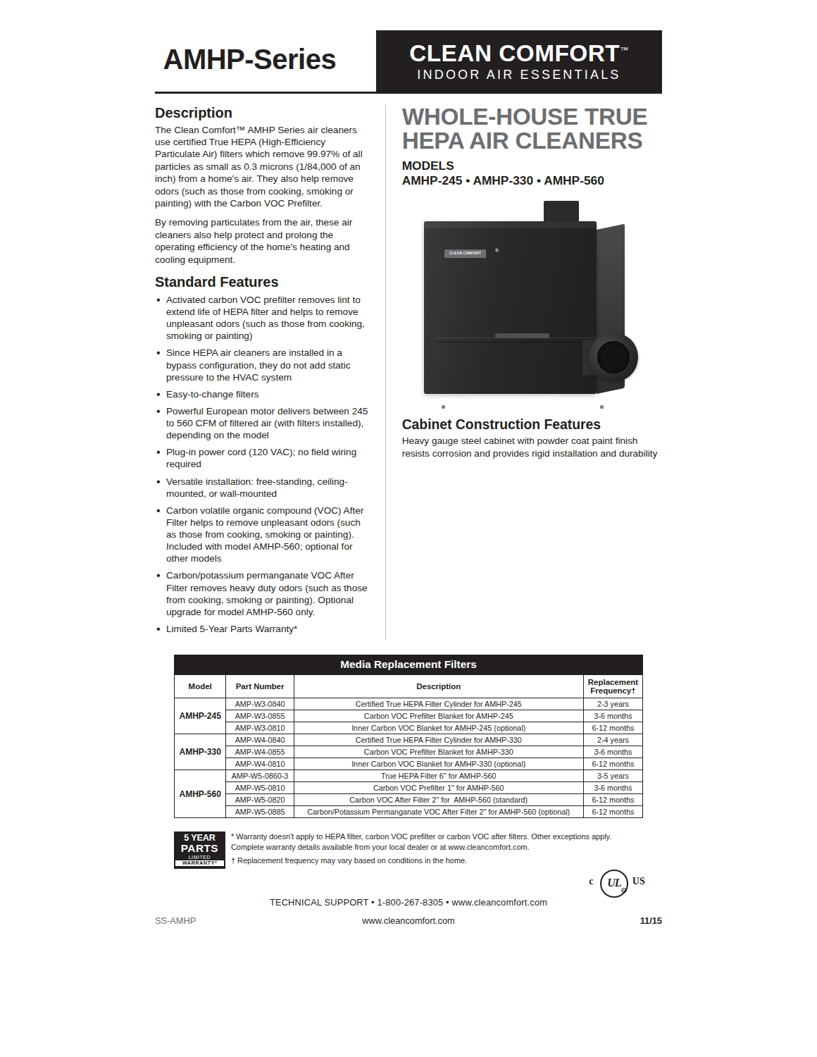AMHP-Series
CLEAN COMFORT™
INDOOR AIR ESSENTIALS
Description
The Clean Comfort™ AMHP Series air cleaners use certified True HEPA (High-Efficiency Particulate Air) filters which remove 99.97% of all particles as small as 0.3 microns (1/84,000 of an inch) from a home's air. They also help remove odors (such as those from cooking, smoking or painting) with the Carbon VOC Prefilter.
By removing particulates from the air, these air cleaners also help protect and prolong the operating efficiency of the home's heating and cooling equipment.
Standard Features
Activated carbon VOC prefilter removes lint to extend life of HEPA filter and helps to remove unpleasant odors (such as those from cooking, smoking or painting)
Since HEPA air cleaners are installed in a bypass configuration, they do not add static pressure to the HVAC system
Easy-to-change filters
Powerful European motor delivers between 245 to 560 CFM of filtered air (with filters installed), depending on the model
Plug-in power cord (120 VAC); no field wiring required
Versatile installation: free-standing, ceiling-mounted, or wall-mounted
Carbon volatile organic compound (VOC) After Filter helps to remove unpleasant odors (such as those from cooking, smoking or painting). Included with model AMHP-560; optional for other models
Carbon/potassium permanganate VOC After Filter removes heavy duty odors (such as those from cooking, smoking or painting). Optional upgrade for model AMHP-560 only.
Limited 5-Year Parts Warranty*
WHOLE-HOUSE TRUE HEPA AIR CLEANERS
MODELS
AMHP-245 • AMHP-330 • AMHP-560
CLEAN COMFORT
Cabinet Construction Features
Heavy gauge steel cabinet with powder coat paint finish resists corrosion and provides rigid installation and durability
Media Replacement Filters
| Model | Part Number | Description | Replacement Frequency† |
| --- | --- | --- | --- |
| AMHP-245 | AMP-W3-0840 | Certified True HEPA Filter Cylinder for AMHP-245 | 2-3 years |
| AMP-W3-0855 | Carbon VOC Prefilter Blanket for AMHP-245 | 3-6 months |
| AMP-W3-0810 | Inner Carbon VOC Blanket for AMHP-245 (optional) | 6-12 months |
| AMHP-330 | AMP-W4-0840 | Certified True HEPA Filter Cylinder for AMHP-330 | 2-4 years |
| AMP-W4-0855 | Carbon VOC Prefilter Blanket for AMHP-330 | 3-6 months |
| AMP-W4-0810 | Inner Carbon VOC Blanket for AMHP-330 (optional) | 6-12 months |
| AMHP-560 | AMP-W5-0860-3 | True HEPA Filter 6" for AMHP-560 | 3-5 years |
| AMP-W5-0810 | Carbon VOC Prefilter 1" for AMHP-560 | 3-6 months |
| AMP-W5-0820 | Carbon VOC After Filter 2" for AMHP-560 (standard) | 6-12 months |
| AMP-W5-0885 | Carbon/Potassium Permanganate VOC After Filter 2" for AMHP-560 (optional) | 6-12 months |
5 YEAR
PARTS
LIMITED
WARRANTY*
* Warranty doesn't apply to HEPA filter, carbon VOC prefilter or carbon VOC after filters. Other exceptions apply. Complete warranty details available from your local dealer or at www.cleancomfort.com.
† Replacement frequency may vary based on conditions in the home.
c
UL
R
US
TECHNICAL SUPPORT • 1-800-267-8305 • www.cleancomfort.com
SS-AMHP
www.cleancomfort.com
11/15